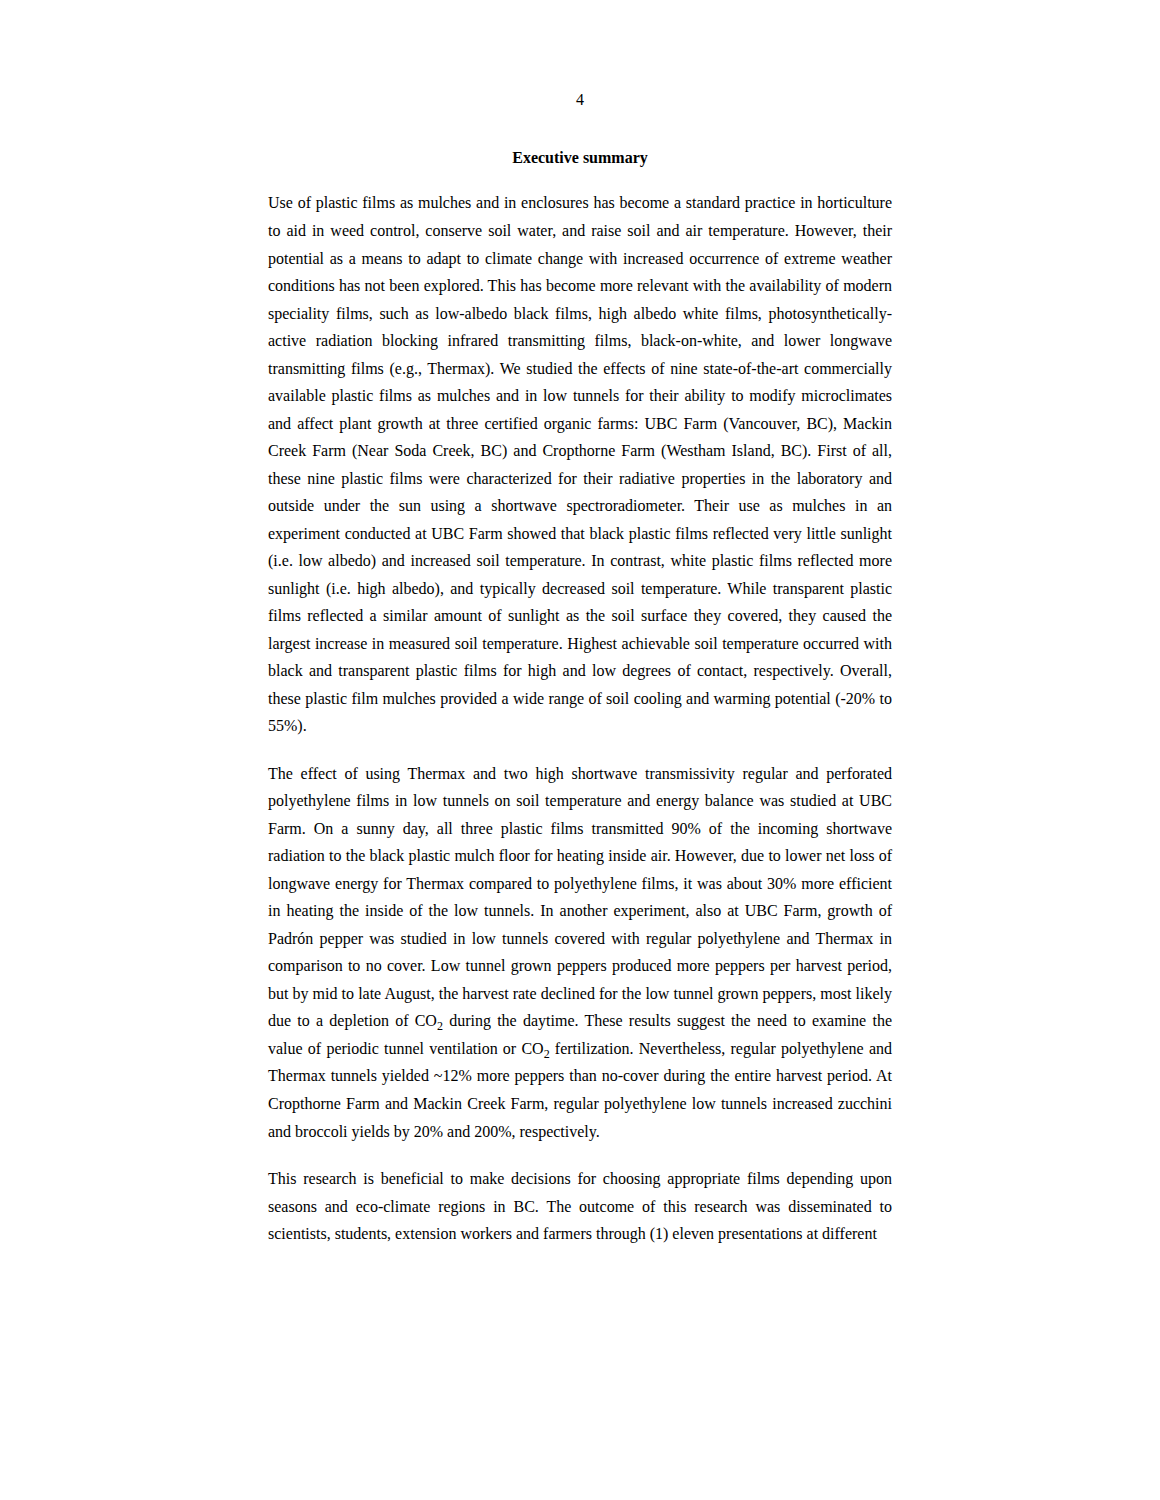4
Executive summary
Use of plastic films as mulches and in enclosures has become a standard practice in horticulture to aid in weed control, conserve soil water, and raise soil and air temperature. However, their potential as a means to adapt to climate change with increased occurrence of extreme weather conditions has not been explored. This has become more relevant with the availability of modern speciality films, such as low-albedo black films, high albedo white films, photosynthetically-active radiation blocking infrared transmitting films, black-on-white, and lower longwave transmitting films (e.g., Thermax). We studied the effects of nine state-of-the-art commercially available plastic films as mulches and in low tunnels for their ability to modify microclimates and affect plant growth at three certified organic farms: UBC Farm (Vancouver, BC), Mackin Creek Farm (Near Soda Creek, BC) and Cropthorne Farm (Westham Island, BC). First of all, these nine plastic films were characterized for their radiative properties in the laboratory and outside under the sun using a shortwave spectroradiometer. Their use as mulches in an experiment conducted at UBC Farm showed that black plastic films reflected very little sunlight (i.e. low albedo) and increased soil temperature. In contrast, white plastic films reflected more sunlight (i.e. high albedo), and typically decreased soil temperature. While transparent plastic films reflected a similar amount of sunlight as the soil surface they covered, they caused the largest increase in measured soil temperature. Highest achievable soil temperature occurred with black and transparent plastic films for high and low degrees of contact, respectively. Overall, these plastic film mulches provided a wide range of soil cooling and warming potential (-20% to 55%).
The effect of using Thermax and two high shortwave transmissivity regular and perforated polyethylene films in low tunnels on soil temperature and energy balance was studied at UBC Farm. On a sunny day, all three plastic films transmitted 90% of the incoming shortwave radiation to the black plastic mulch floor for heating inside air. However, due to lower net loss of longwave energy for Thermax compared to polyethylene films, it was about 30% more efficient in heating the inside of the low tunnels. In another experiment, also at UBC Farm, growth of Padrón pepper was studied in low tunnels covered with regular polyethylene and Thermax in comparison to no cover. Low tunnel grown peppers produced more peppers per harvest period, but by mid to late August, the harvest rate declined for the low tunnel grown peppers, most likely due to a depletion of CO2 during the daytime. These results suggest the need to examine the value of periodic tunnel ventilation or CO2 fertilization. Nevertheless, regular polyethylene and Thermax tunnels yielded ~12% more peppers than no-cover during the entire harvest period. At Cropthorne Farm and Mackin Creek Farm, regular polyethylene low tunnels increased zucchini and broccoli yields by 20% and 200%, respectively.
This research is beneficial to make decisions for choosing appropriate films depending upon seasons and eco-climate regions in BC. The outcome of this research was disseminated to scientists, students, extension workers and farmers through (1) eleven presentations at different